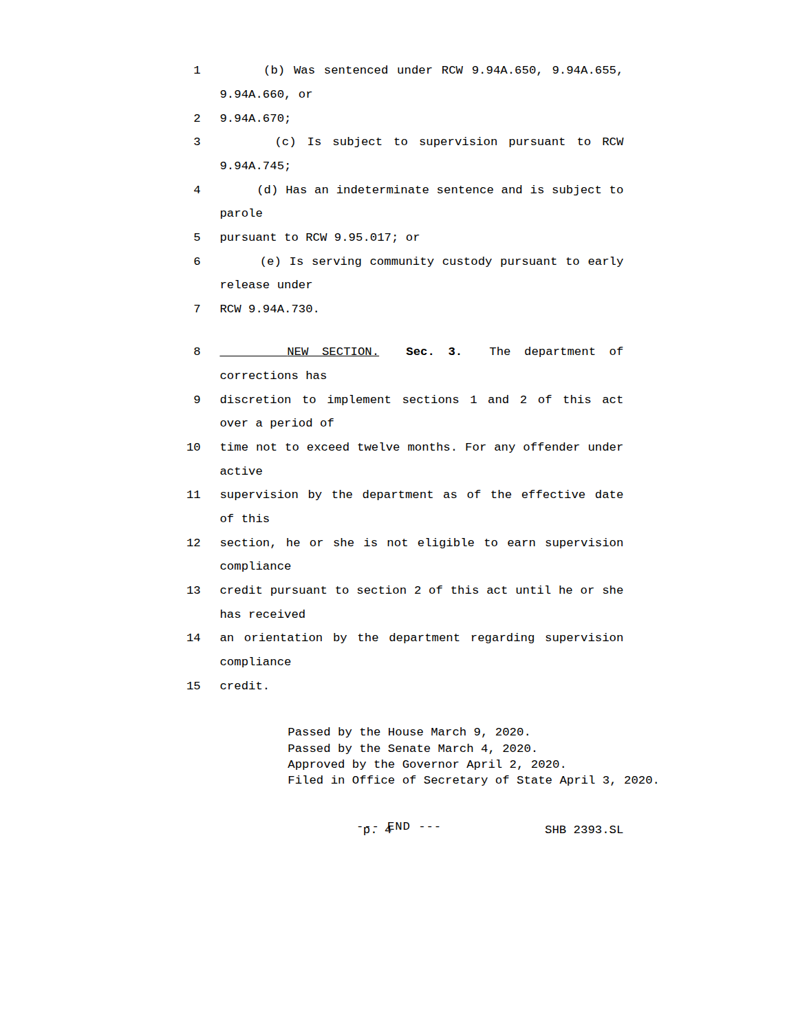1 (b) Was sentenced under RCW 9.94A.650, 9.94A.655, 9.94A.660, or
29.94A.670;
3 (c) Is subject to supervision pursuant to RCW 9.94A.745;
4 (d) Has an indeterminate sentence and is subject to parole
5 pursuant to RCW 9.95.017; or
6 (e) Is serving community custody pursuant to early release under
7 RCW 9.94A.730.
8 NEW SECTION. Sec. 3. The department of corrections has
9 discretion to implement sections 1 and 2 of this act over a period of
10 time not to exceed twelve months. For any offender under active
11 supervision by the department as of the effective date of this
12 section, he or she is not eligible to earn supervision compliance
13 credit pursuant to section 2 of this act until he or she has received
14 an orientation by the department regarding supervision compliance
15 credit.
Passed by the House March 9, 2020. Passed by the Senate March 4, 2020. Approved by the Governor April 2, 2020. Filed in Office of Secretary of State April 3, 2020.
--- END ---
p. 4 SHB 2393.SL